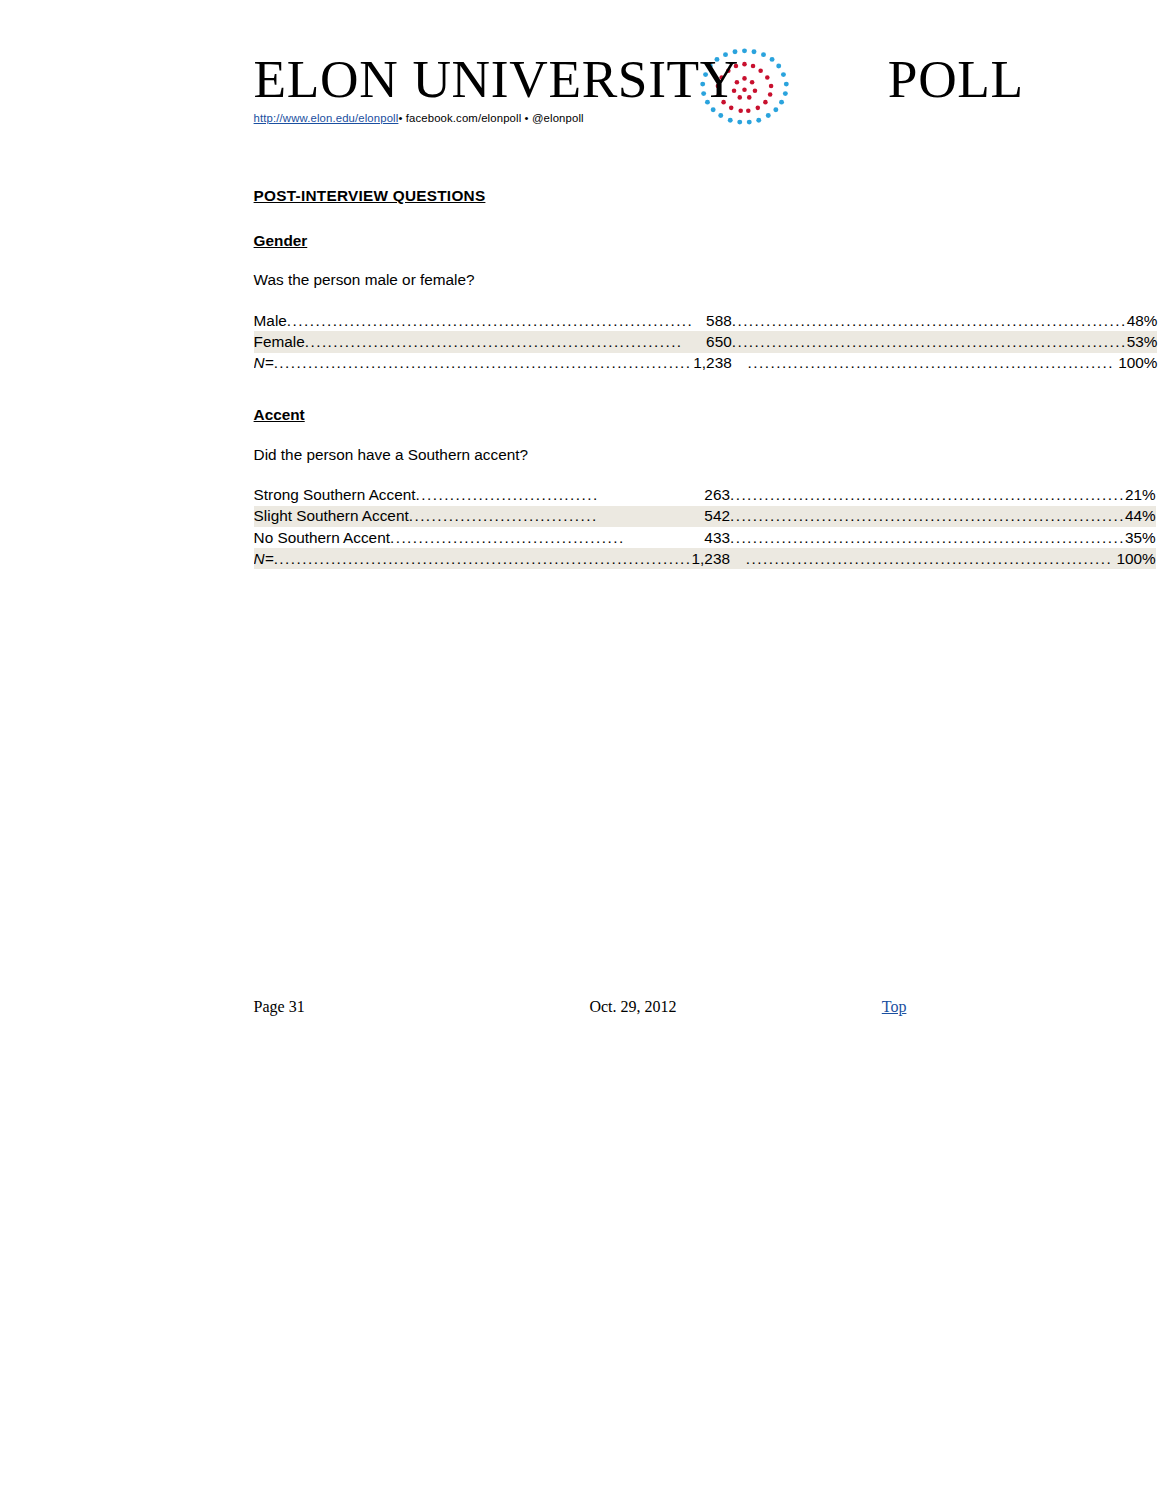ELON UNIVERSITY POLL
http://www.elon.edu/elonpoll• facebook.com/elonpoll • @elonpoll
POST-INTERVIEW QUESTIONS
Gender
Was the person male or female?
| Male ....................................................................... | 588 | ..................................................................... 48% |
| Female .................................................................. | 650 | ..................................................................... 53% |
| N= ......................................................................... | 1,238 | ................................................................ 100% |
Accent
Did the person have a Southern accent?
| Strong Southern Accent ................................ | 263 | ..................................................................... 21% |
| Slight Southern Accent ................................. | 542 | ..................................................................... 44% |
| No Southern Accent ......................................... | 433 | ..................................................................... 35% |
| N= ......................................................................... | 1,238 | ................................................................ 100% |
| Page 31 | Oct. 29, 2012 | Top |